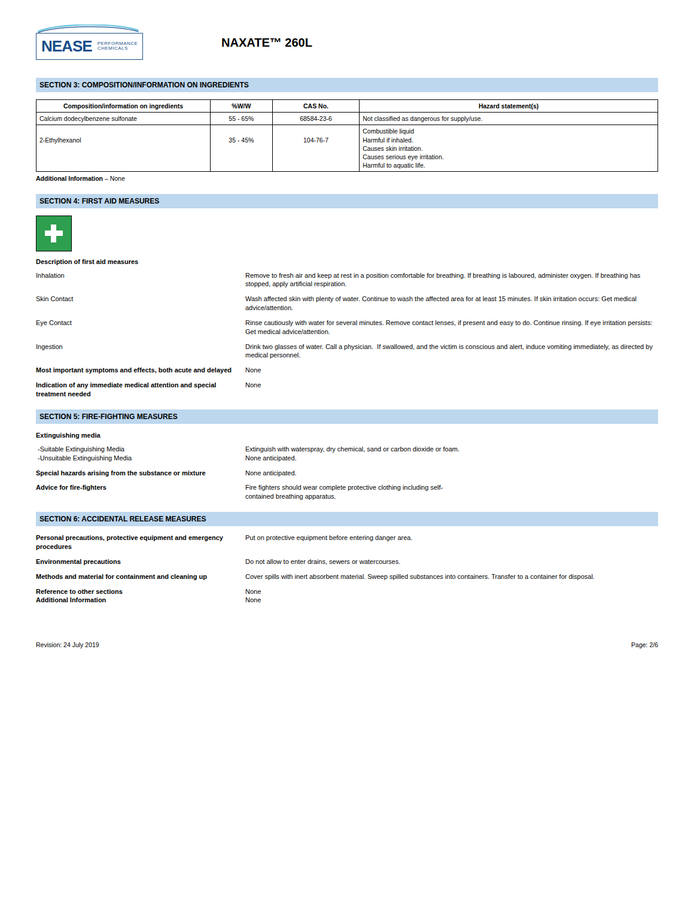NEASE PERFORMANCE CHEMICALS
NAXATE™ 260L
SECTION 3: COMPOSITION/INFORMATION ON INGREDIENTS
| Composition/information on ingredients | %W/W | CAS No. | Hazard statement(s) |
| --- | --- | --- | --- |
| Calcium dodecylbenzene sulfonate | 55 - 65% | 68584-23-6 | Not classified as dangerous for supply/use. |
| 2-Ethylhexanol | 35 - 45% | 104-76-7 | Combustible liquid Harmful if inhaled. Causes skin irritation. Causes serious eye irritation. Harmful to aquatic life. |
Additional Information – None
SECTION 4: FIRST AID MEASURES
Description of first aid measures
Inhalation
Remove to fresh air and keep at rest in a position comfortable for breathing. If breathing is laboured, administer oxygen. If breathing has stopped, apply artificial respiration.
Skin Contact
Wash affected skin with plenty of water. Continue to wash the affected area for at least 15 minutes. If skin irritation occurs: Get medical advice/attention.
Eye Contact
Rinse cautiously with water for several minutes. Remove contact lenses, if present and easy to do. Continue rinsing. If eye irritation persists: Get medical advice/attention.
Ingestion
Drink two glasses of water. Call a physician. If swallowed, and the victim is conscious and alert, induce vomiting immediately, as directed by medical personnel.
Most important symptoms and effects, both acute and delayed
None
Indication of any immediate medical attention and special treatment needed
None
SECTION 5: FIRE-FIGHTING MEASURES
Extinguishing media
-Suitable Extinguishing Media
Extinguish with waterspray, dry chemical, sand or carbon dioxide or foam.
-Unsuitable Extinguishing Media
None anticipated.
Special hazards arising from the substance or mixture
None anticipated.
Advice for fire-fighters
Fire fighters should wear complete protective clothing including self-
contained breathing apparatus.
SECTION 6: ACCIDENTAL RELEASE MEASURES
Personal precautions, protective equipment and emergency procedures
Put on protective equipment before entering danger area.
Environmental precautions
Do not allow to enter drains, sewers or watercourses.
Methods and material for containment and cleaning up
Cover spills with inert absorbent material. Sweep spilled substances into containers. Transfer to a container for disposal.
Reference to other sections
None
Additional Information
None
Revision: 24 July 2019
Page: 2/6